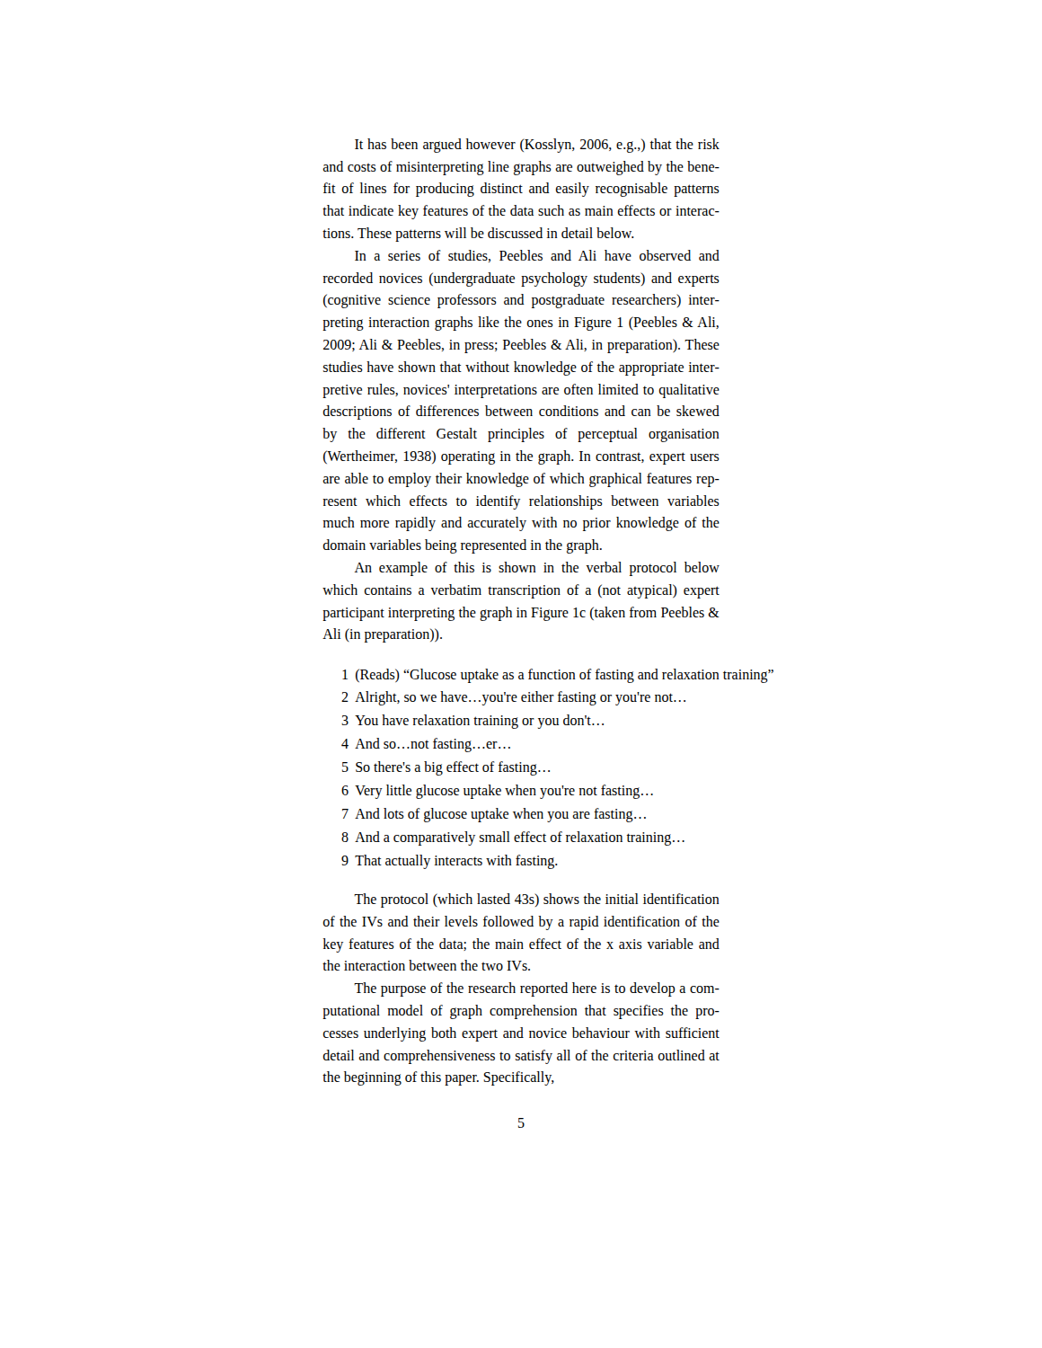It has been argued however (Kosslyn, 2006, e.g.,) that the risk and costs of misinterpreting line graphs are outweighed by the benefit of lines for producing distinct and easily recognisable patterns that indicate key features of the data such as main effects or interactions. These patterns will be discussed in detail below.
In a series of studies, Peebles and Ali have observed and recorded novices (undergraduate psychology students) and experts (cognitive science professors and postgraduate researchers) interpreting interaction graphs like the ones in Figure 1 (Peebles & Ali, 2009; Ali & Peebles, in press; Peebles & Ali, in preparation). These studies have shown that without knowledge of the appropriate interpretive rules, novices' interpretations are often limited to qualitative descriptions of differences between conditions and can be skewed by the different Gestalt principles of perceptual organisation (Wertheimer, 1938) operating in the graph. In contrast, expert users are able to employ their knowledge of which graphical features represent which effects to identify relationships between variables much more rapidly and accurately with no prior knowledge of the domain variables being represented in the graph.
An example of this is shown in the verbal protocol below which contains a verbatim transcription of a (not atypical) expert participant interpreting the graph in Figure 1c (taken from Peebles & Ali (in preparation)).
1(Reads) “Glucose uptake as a function of fasting and relaxation training” 2 Alright, so we have…you're either fasting or you're not… 3 You have relaxation training or you don't… 4 And so…not fasting…er… 5 So there's a big effect of fasting… 6 Very little glucose uptake when you're not fasting… 7 And lots of glucose uptake when you are fasting… 8 And a comparatively small effect of relaxation training… 9 That actually interacts with fasting.
The protocol (which lasted 43s) shows the initial identification of the IVs and their levels followed by a rapid identification of the key features of the data; the main effect of the x axis variable and the interaction between the two IVs.
The purpose of the research reported here is to develop a computational model of graph comprehension that specifies the processes underlying both expert and novice behaviour with sufficient detail and comprehensiveness to satisfy all of the criteria outlined at the beginning of this paper. Specifically,
5